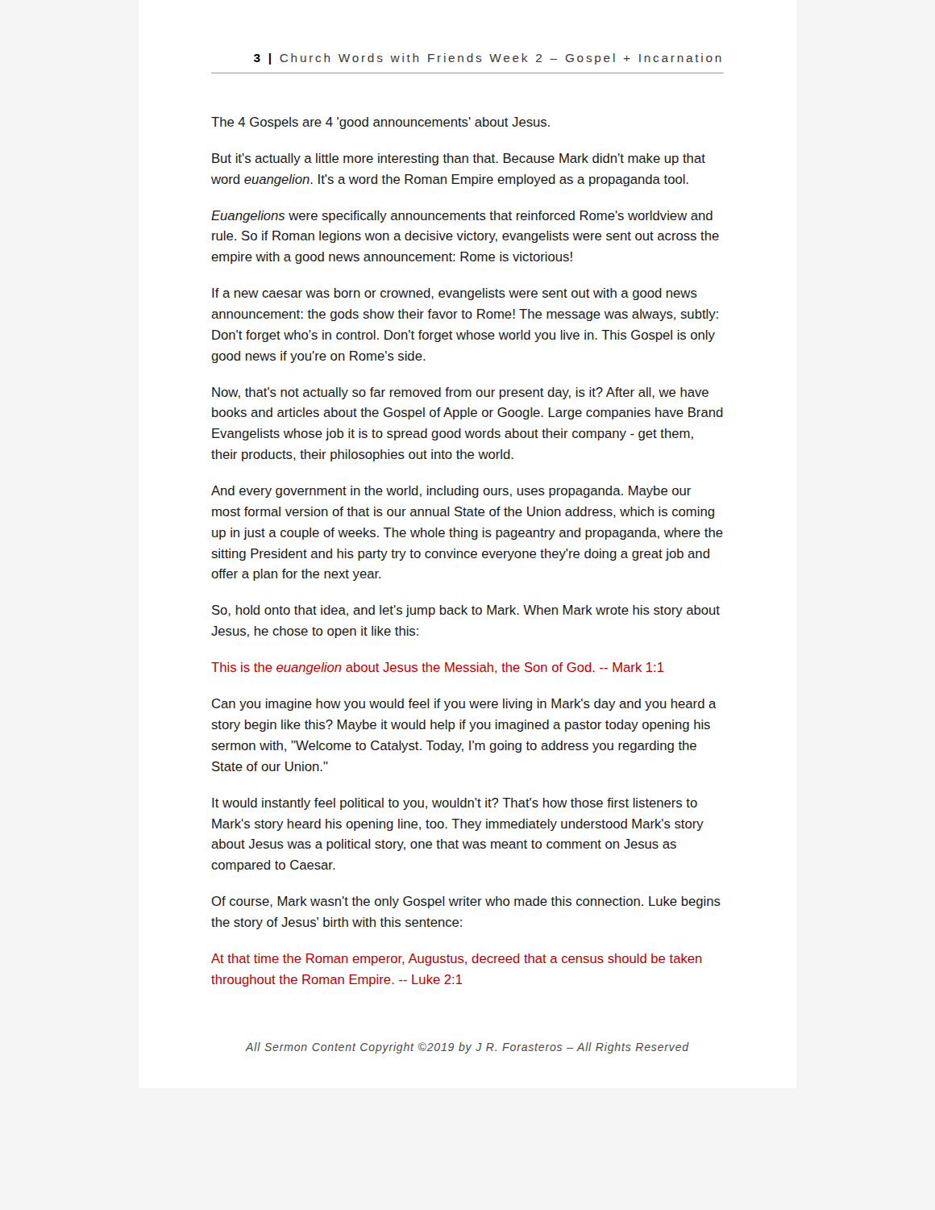3 | Church Words with Friends Week 2 – Gospel + Incarnation
The 4 Gospels are 4 'good announcements' about Jesus.
But it's actually a little more interesting than that. Because Mark didn't make up that word euangelion. It's a word the Roman Empire employed as a propaganda tool.
Euangelions were specifically announcements that reinforced Rome's worldview and rule. So if Roman legions won a decisive victory, evangelists were sent out across the empire with a good news announcement: Rome is victorious!
If a new caesar was born or crowned, evangelists were sent out with a good news announcement: the gods show their favor to Rome! The message was always, subtly: Don't forget who's in control. Don't forget whose world you live in. This Gospel is only good news if you're on Rome's side.
Now, that's not actually so far removed from our present day, is it? After all, we have books and articles about the Gospel of Apple or Google. Large companies have Brand Evangelists whose job it is to spread good words about their company - get them, their products, their philosophies out into the world.
And every government in the world, including ours, uses propaganda. Maybe our most formal version of that is our annual State of the Union address, which is coming up in just a couple of weeks. The whole thing is pageantry and propaganda, where the sitting President and his party try to convince everyone they're doing a great job and offer a plan for the next year.
So, hold onto that idea, and let's jump back to Mark. When Mark wrote his story about Jesus, he chose to open it like this:
This is the euangelion about Jesus the Messiah, the Son of God. -- Mark 1:1
Can you imagine how you would feel if you were living in Mark's day and you heard a story begin like this? Maybe it would help if you imagined a pastor today opening his sermon with, "Welcome to Catalyst. Today, I'm going to address you regarding the State of our Union."
It would instantly feel political to you, wouldn't it? That's how those first listeners to Mark's story heard his opening line, too. They immediately understood Mark's story about Jesus was a political story, one that was meant to comment on Jesus as compared to Caesar.
Of course, Mark wasn't the only Gospel writer who made this connection. Luke begins the story of Jesus' birth with this sentence:
At that time the Roman emperor, Augustus, decreed that a census should be taken throughout the Roman Empire. -- Luke 2:1
All Sermon Content Copyright ©2019 by J R. Forasteros – All Rights Reserved